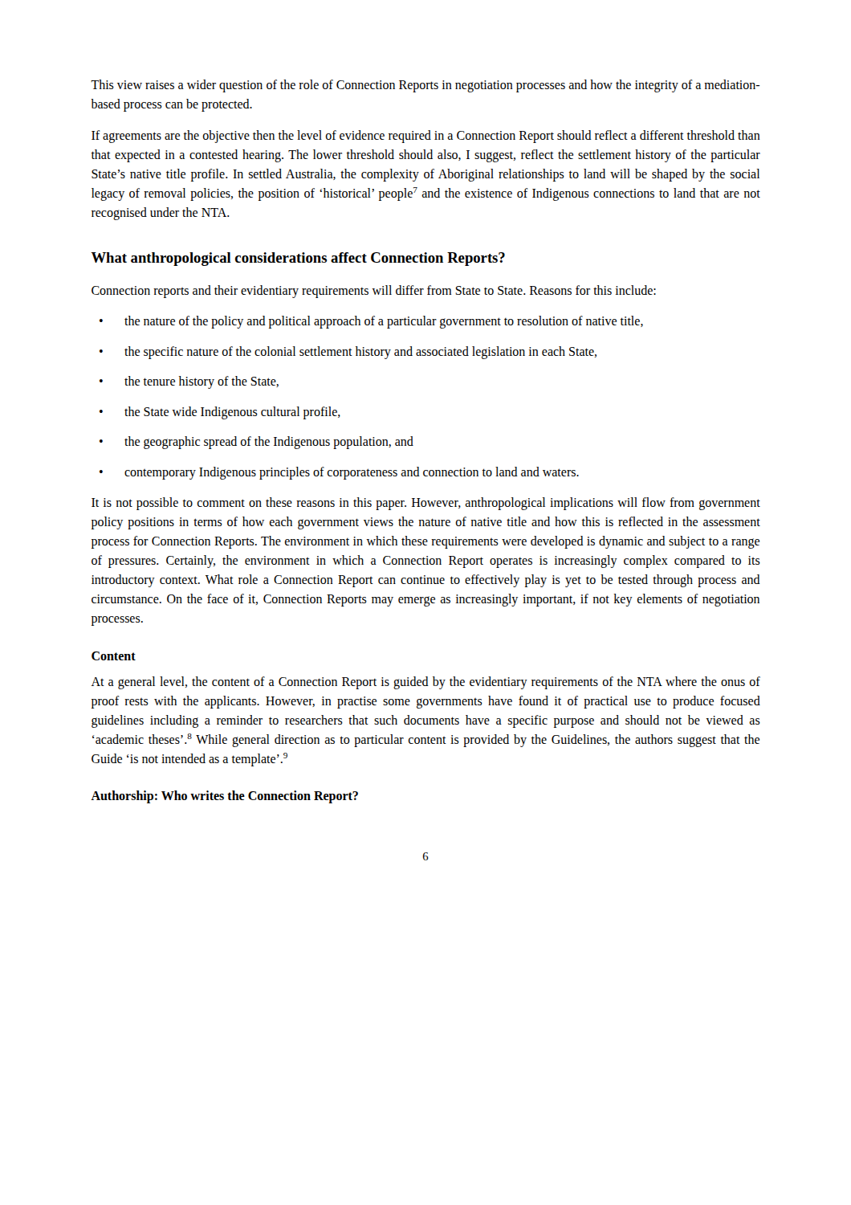This view raises a wider question of the role of Connection Reports in negotiation processes and how the integrity of a mediation-based process can be protected.
If agreements are the objective then the level of evidence required in a Connection Report should reflect a different threshold than that expected in a contested hearing. The lower threshold should also, I suggest, reflect the settlement history of the particular State’s native title profile. In settled Australia, the complexity of Aboriginal relationships to land will be shaped by the social legacy of removal policies, the position of ‘historical’ people7 and the existence of Indigenous connections to land that are not recognised under the NTA.
What anthropological considerations affect Connection Reports?
Connection reports and their evidentiary requirements will differ from State to State. Reasons for this include:
the nature of the policy and political approach of a particular government to resolution of native title,
the specific nature of the colonial settlement history and associated legislation in each State,
the tenure history of the State,
the State wide Indigenous cultural profile,
the geographic spread of the Indigenous population, and
contemporary Indigenous principles of corporateness and connection to land and waters.
It is not possible to comment on these reasons in this paper. However, anthropological implications will flow from government policy positions in terms of how each government views the nature of native title and how this is reflected in the assessment process for Connection Reports. The environment in which these requirements were developed is dynamic and subject to a range of pressures. Certainly, the environment in which a Connection Report operates is increasingly complex compared to its introductory context. What role a Connection Report can continue to effectively play is yet to be tested through process and circumstance. On the face of it, Connection Reports may emerge as increasingly important, if not key elements of negotiation processes.
Content
At a general level, the content of a Connection Report is guided by the evidentiary requirements of the NTA where the onus of proof rests with the applicants. However, in practise some governments have found it of practical use to produce focused guidelines including a reminder to researchers that such documents have a specific purpose and should not be viewed as ‘academic theses’.8 While general direction as to particular content is provided by the Guidelines, the authors suggest that the Guide ‘is not intended as a template’.9
Authorship: Who writes the Connection Report?
6